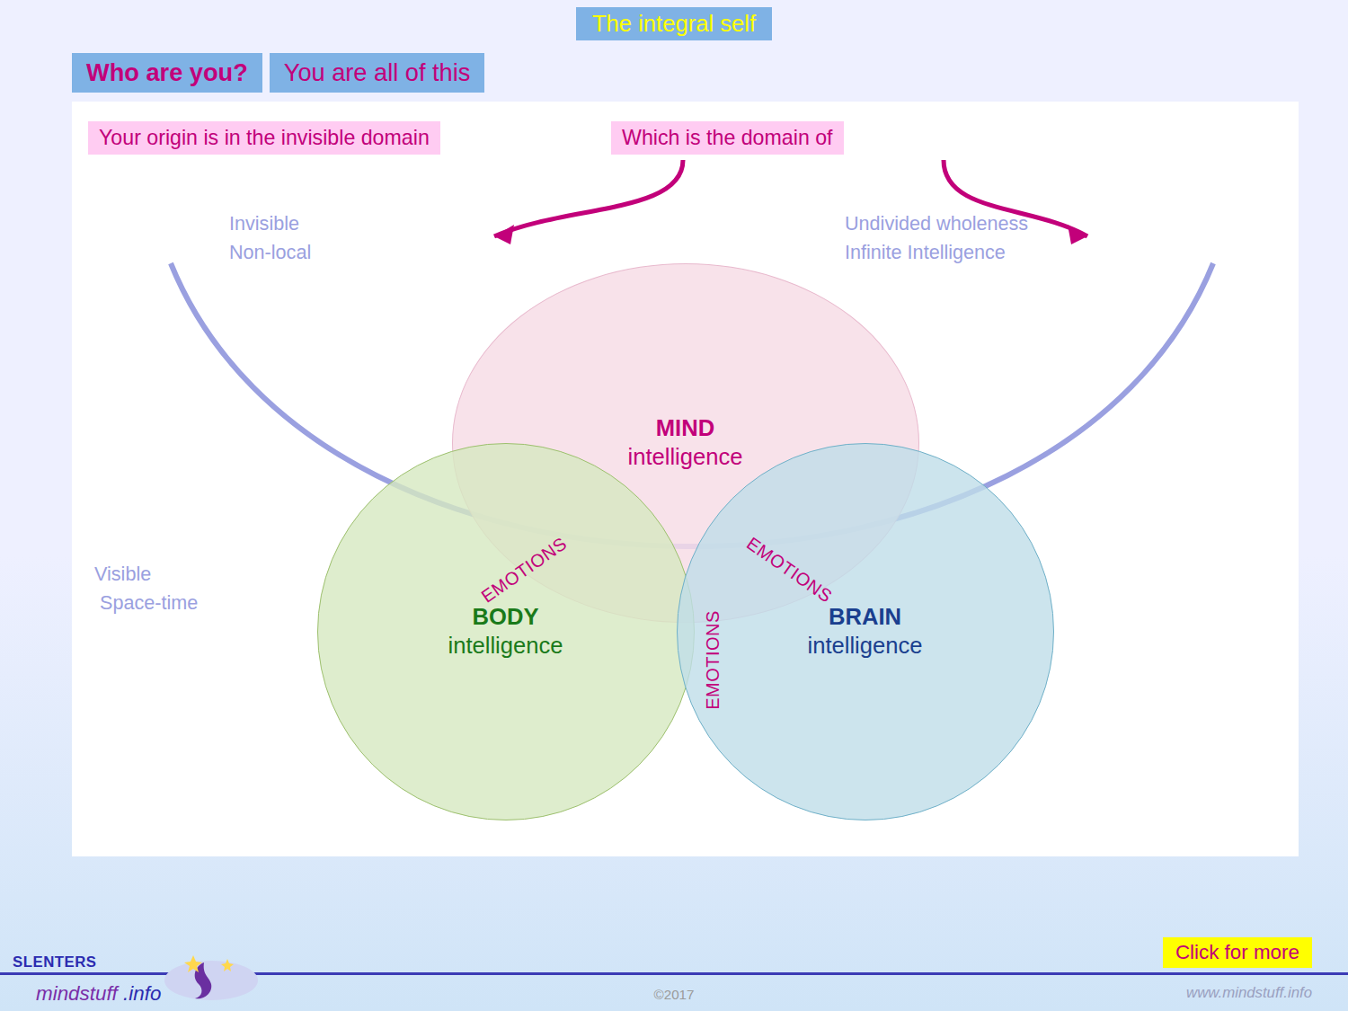The integral self
Who are you? You are all of this
Your origin is in the invisible domain Which is the domain of
Invisible
Non-local
Undivided wholeness
Infinite Intelligence
Visible
Space-time
MIND intelligence
BODY intelligence
BRAIN intelligence
EMOTIONS EMOTIONS EMOTIONS
Click for more
SLENTERS mindstuff .info ©2017 www.mindstuff.info